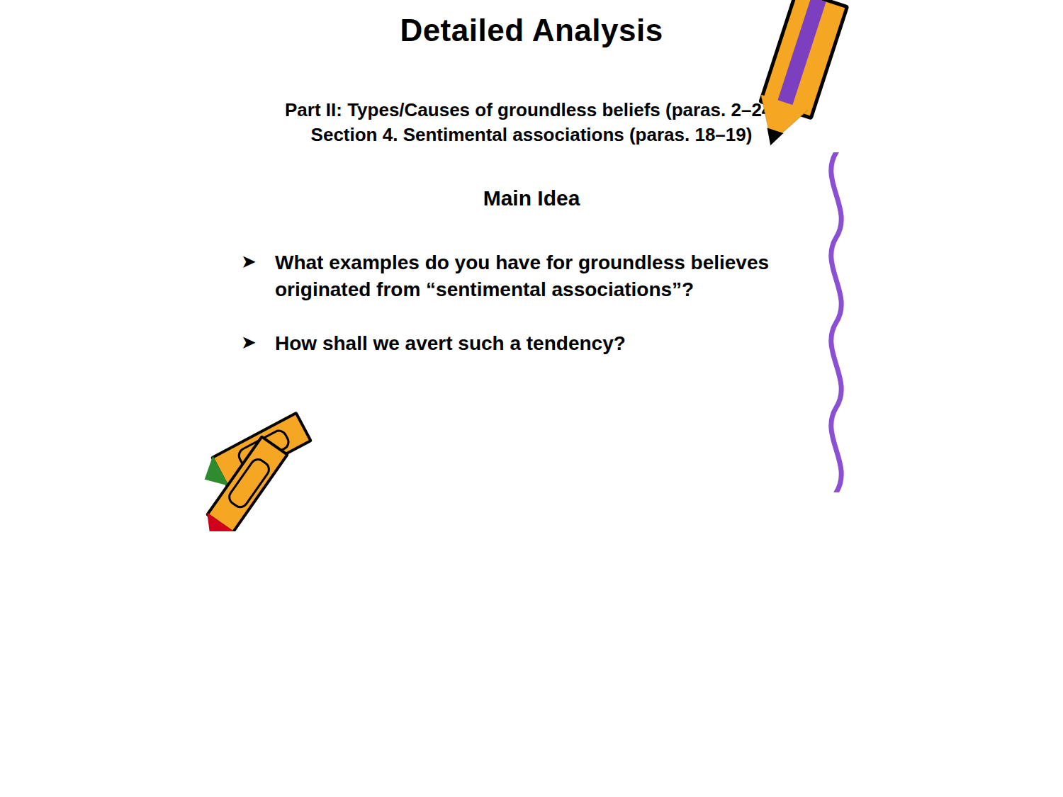Detailed Analysis
Part II: Types/Causes of groundless beliefs (paras. 2–24)
Section 4. Sentimental associations (paras. 18–19)
Main Idea
What examples do you have for groundless believes originated from “sentimental associations”?
How shall we avert such a tendency?